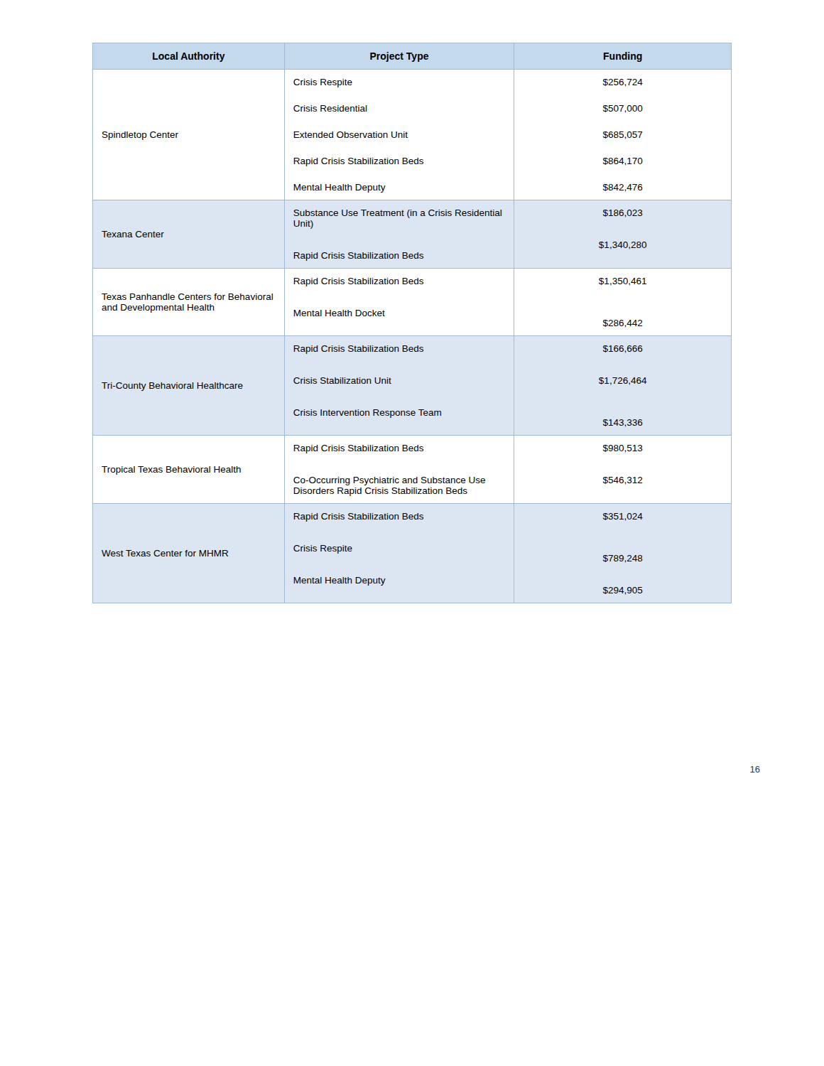| Local Authority | Project Type | Funding |
| --- | --- | --- |
| Spindletop Center | Crisis Respite Crisis Residential Extended Observation Unit Rapid Crisis Stabilization Beds Mental Health Deputy | $256,724 $507,000 $685,057 $864,170 $842,476 |
| Texana Center | Substance Use Treatment (in a Crisis Residential Unit) Rapid Crisis Stabilization Beds | $186,023 $1,340,280 |
| Texas Panhandle Centers for Behavioral and Developmental Health | Rapid Crisis Stabilization Beds Mental Health Docket | $1,350,461 $286,442 |
| Tri-County Behavioral Healthcare | Rapid Crisis Stabilization Beds Crisis Stabilization Unit Crisis Intervention Response Team | $166,666 $1,726,464 $143,336 |
| Tropical Texas Behavioral Health | Rapid Crisis Stabilization Beds Co-Occurring Psychiatric and Substance Use Disorders Rapid Crisis Stabilization Beds | $980,513 $546,312 |
| West Texas Center for MHMR | Rapid Crisis Stabilization Beds Crisis Respite Mental Health Deputy | $351,024 $789,248 $294,905 |
16